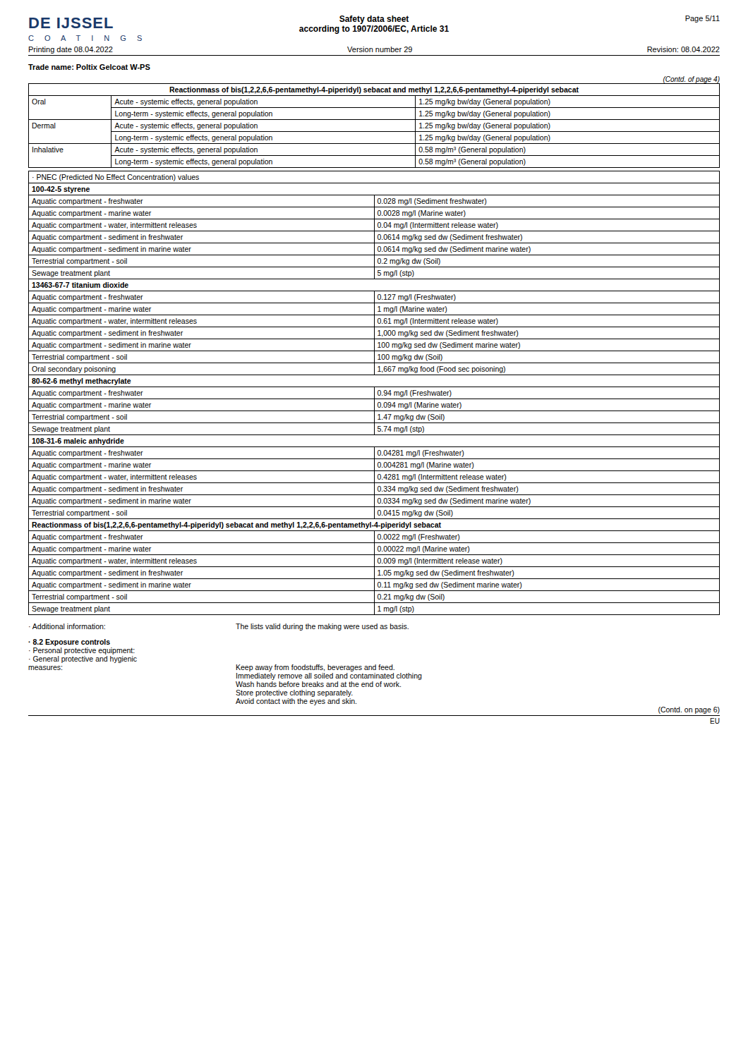DE IJSSEL
C O A T I N G S
Safety data sheet
according to 1907/2006/EC, Article 31
Page 5/11
Printing date 08.04.2022
Version number 29
Revision: 08.04.2022
Trade name: Poltix Gelcoat W-PS
(Contd. of page 4)
| Reactionmass of bis(1,2,2,6,6-pentamethyl-4-piperidyl) sebacat and methyl 1,2,2,6,6-pentamethyl-4-piperidyl sebacat |
| Oral | Acute - systemic effects, general population | 1.25 mg/kg bw/day (General population) |
| Long-term - systemic effects, general population | 1.25 mg/kg bw/day (General population) |
| Dermal | Acute - systemic effects, general population | 1.25 mg/kg bw/day (General population) |
| Long-term - systemic effects, general population | 1.25 mg/kg bw/day (General population) |
| Inhalative | Acute - systemic effects, general population | 0.58 mg/m³ (General population) |
| Long-term - systemic effects, general population | 0.58 mg/m³ (General population) |
| · PNEC (Predicted No Effect Concentration) values |
| 100-42-5 styrene |
| Aquatic compartment - freshwater | 0.028 mg/l (Sediment freshwater) |
| Aquatic compartment - marine water | 0.0028 mg/l (Marine water) |
| Aquatic compartment - water, intermittent releases | 0.04 mg/l (Intermittent release water) |
| Aquatic compartment - sediment in freshwater | 0.0614 mg/kg sed dw (Sediment freshwater) |
| Aquatic compartment - sediment in marine water | 0.0614 mg/kg sed dw (Sediment marine water) |
| Terrestrial compartment - soil | 0.2 mg/kg dw (Soil) |
| Sewage treatment plant | 5 mg/l (stp) |
| 13463-67-7 titanium dioxide |
| Aquatic compartment - freshwater | 0.127 mg/l (Freshwater) |
| Aquatic compartment - marine water | 1 mg/l (Marine water) |
| Aquatic compartment - water, intermittent releases | 0.61 mg/l (Intermittent release water) |
| Aquatic compartment - sediment in freshwater | 1,000 mg/kg sed dw (Sediment freshwater) |
| Aquatic compartment - sediment in marine water | 100 mg/kg sed dw (Sediment marine water) |
| Terrestrial compartment - soil | 100 mg/kg dw (Soil) |
| Oral secondary poisoning | 1,667 mg/kg food (Food sec poisoning) |
| 80-62-6 methyl methacrylate |
| Aquatic compartment - freshwater | 0.94 mg/l (Freshwater) |
| Aquatic compartment - marine water | 0.094 mg/l (Marine water) |
| Terrestrial compartment - soil | 1.47 mg/kg dw (Soil) |
| Sewage treatment plant | 5.74 mg/l (stp) |
| 108-31-6 maleic anhydride |
| Aquatic compartment - freshwater | 0.04281 mg/l (Freshwater) |
| Aquatic compartment - marine water | 0.004281 mg/l (Marine water) |
| Aquatic compartment - water, intermittent releases | 0.4281 mg/l (Intermittent release water) |
| Aquatic compartment - sediment in freshwater | 0.334 mg/kg sed dw (Sediment freshwater) |
| Aquatic compartment - sediment in marine water | 0.0334 mg/kg sed dw (Sediment marine water) |
| Terrestrial compartment - soil | 0.0415 mg/kg dw (Soil) |
| Reactionmass of bis(1,2,2,6,6-pentamethyl-4-piperidyl) sebacat and methyl 1,2,2,6,6-pentamethyl-4-piperidyl sebacat |
| Aquatic compartment - freshwater | 0.0022 mg/l (Freshwater) |
| Aquatic compartment - marine water | 0.00022 mg/l (Marine water) |
| Aquatic compartment - water, intermittent releases | 0.009 mg/l (Intermittent release water) |
| Aquatic compartment - sediment in freshwater | 1.05 mg/kg sed dw (Sediment freshwater) |
| Aquatic compartment - sediment in marine water | 0.11 mg/kg sed dw (Sediment marine water) |
| Terrestrial compartment - soil | 0.21 mg/kg dw (Soil) |
| Sewage treatment plant | 1 mg/l (stp) |
· Additional information:
The lists valid during the making were used as basis.
· 8.2 Exposure controls
· Personal protective equipment:
· General protective and hygienic
measures:
Keep away from foodstuffs, beverages and feed.
Immediately remove all soiled and contaminated clothing
Wash hands before breaks and at the end of work.
Store protective clothing separately.
Avoid contact with the eyes and skin.
(Contd. on page 6)
EU